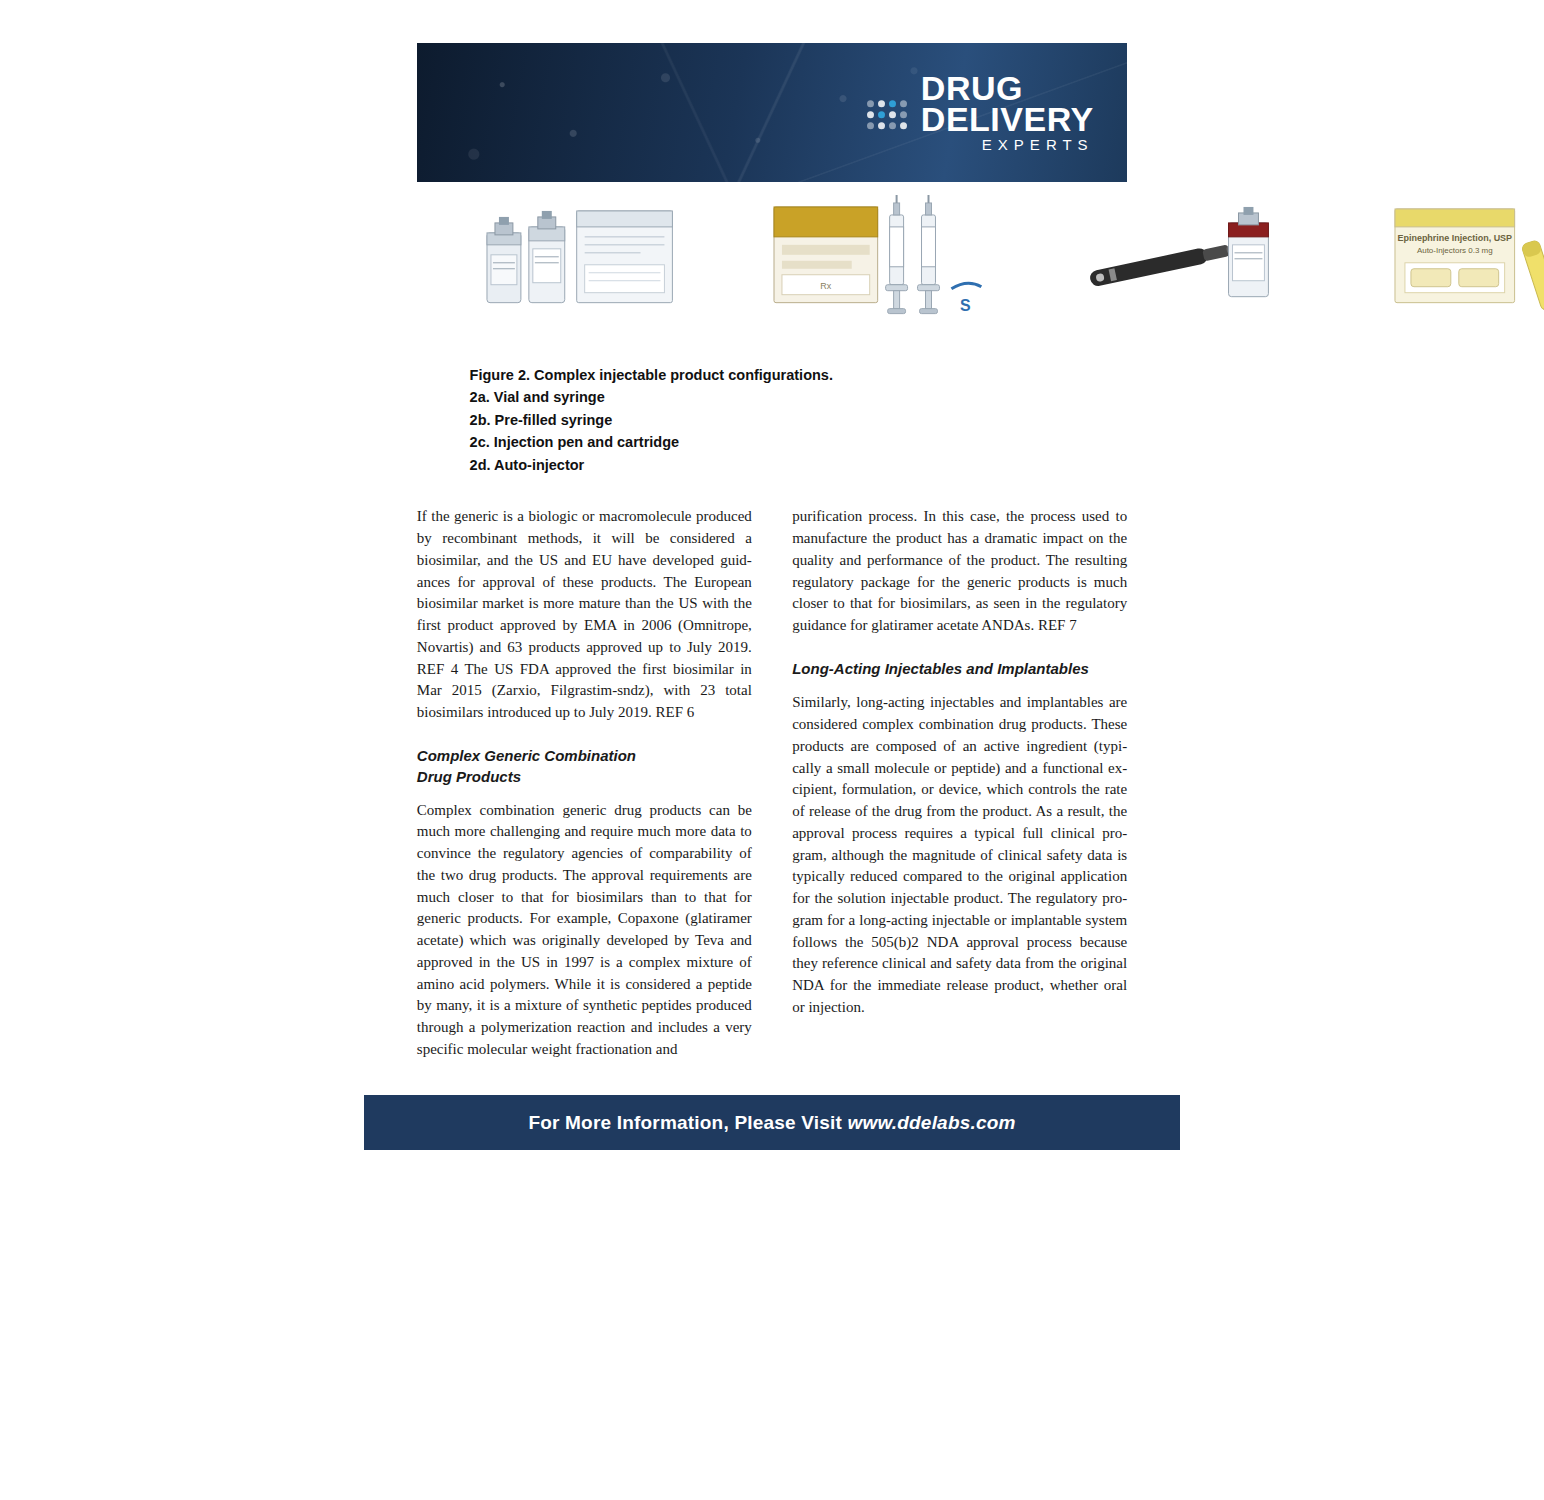DRUG
DELIVERY
EXPERTS
Rx S
Epinephrine Injection, USP Auto-Injectors 0.3 mg
Figure 2. Complex injectable product configurations.
2a. Vial and syringe
2b. Pre-filled syringe
2c. Injection pen and cartridge
2d. Auto-injector
If the generic is a biologic or macromolecule produced by recombinant methods, it will be considered a biosimilar, and the US and EU have developed guidances for approval of these products. The European biosimilar market is more mature than the US with the first product approved by EMA in 2006 (Omnitrope, Novartis) and 63 products approved up to July 2019. REF 4 The US FDA approved the first biosimilar in Mar 2015 (Zarxio, Filgrastim-sndz), with 23 total biosimilars introduced up to July 2019. REF 6
Complex Generic Combination
Drug Products
Complex combination generic drug products can be much more challenging and require much more data to convince the regulatory agencies of comparability of the two drug products. The approval requirements are much closer to that for biosimilars than to that for generic products. For example, Copaxone (glatiramer acetate) which was originally developed by Teva and approved in the US in 1997 is a complex mixture of amino acid polymers. While it is considered a peptide by many, it is a mixture of synthetic peptides produced through a polymerization reaction and includes a very specific molecular weight fractionation and
purification process. In this case, the process used to manufacture the product has a dramatic impact on the quality and performance of the product. The resulting regulatory package for the generic products is much closer to that for biosimilars, as seen in the regulatory guidance for glatiramer acetate ANDAs. REF 7
Long-Acting Injectables and Implantables
Similarly, long-acting injectables and implantables are considered complex combination drug products. These products are composed of an active ingredient (typically a small molecule or peptide) and a functional excipient, formulation, or device, which controls the rate of release of the drug from the product. As a result, the approval process requires a typical full clinical program, although the magnitude of clinical safety data is typically reduced compared to the original application for the solution injectable product. The regulatory program for a long-acting injectable or implantable system follows the 505(b)2 NDA approval process because they reference clinical and safety data from the original NDA for the immediate release product, whether oral or injection.
For More Information, Please Visit www.ddelabs.com